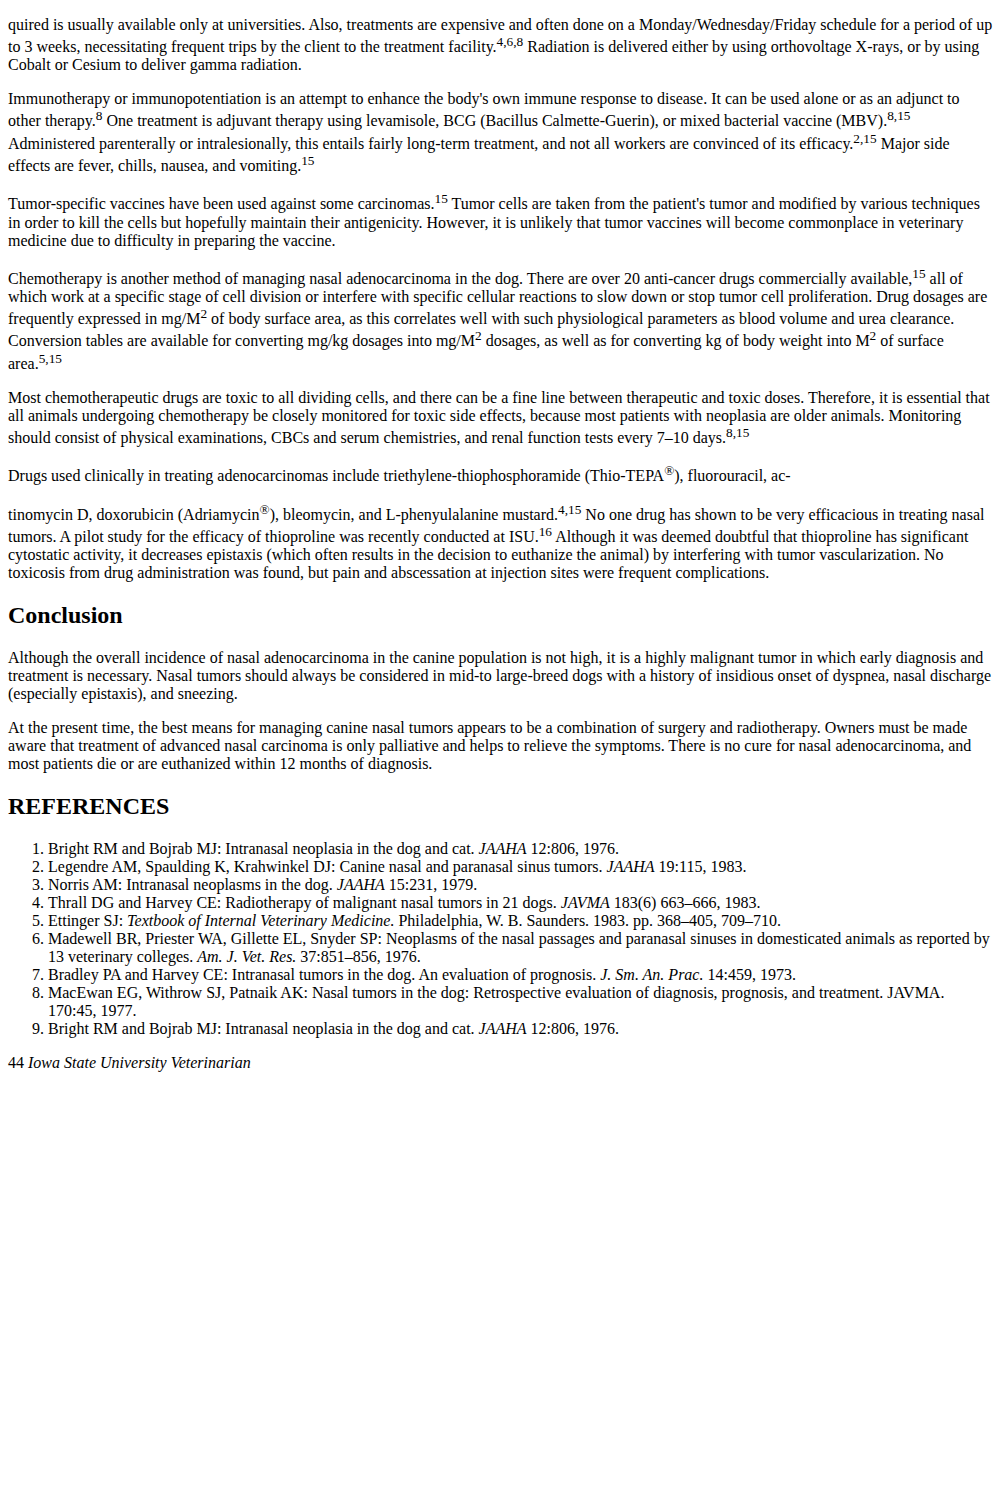quired is usually available only at universities. Also, treatments are expensive and often done on a Monday/Wednesday/Friday schedule for a period of up to 3 weeks, necessitating frequent trips by the client to the treatment facility.4,6,8 Radiation is delivered either by using orthovoltage X-rays, or by using Cobalt or Cesium to deliver gamma radiation.
Immunotherapy or immunopotentiation is an attempt to enhance the body's own immune response to disease. It can be used alone or as an adjunct to other therapy.8 One treatment is adjuvant therapy using levamisole, BCG (Bacillus Calmette-Guerin), or mixed bacterial vaccine (MBV).8,15 Administered parenterally or intralesionally, this entails fairly long-term treatment, and not all workers are convinced of its efficacy.2,15 Major side effects are fever, chills, nausea, and vomiting.15
Tumor-specific vaccines have been used against some carcinomas.15 Tumor cells are taken from the patient's tumor and modified by various techniques in order to kill the cells but hopefully maintain their antigenicity. However, it is unlikely that tumor vaccines will become commonplace in veterinary medicine due to difficulty in preparing the vaccine.
Chemotherapy is another method of managing nasal adenocarcinoma in the dog. There are over 20 anti-cancer drugs commercially available,15 all of which work at a specific stage of cell division or interfere with specific cellular reactions to slow down or stop tumor cell proliferation. Drug dosages are frequently expressed in mg/M2 of body surface area, as this correlates well with such physiological parameters as blood volume and urea clearance. Conversion tables are available for converting mg/kg dosages into mg/M2 dosages, as well as for converting kg of body weight into M2 of surface area.5,15
Most chemotherapeutic drugs are toxic to all dividing cells, and there can be a fine line between therapeutic and toxic doses. Therefore, it is essential that all animals undergoing chemotherapy be closely monitored for toxic side effects, because most patients with neoplasia are older animals. Monitoring should consist of physical examinations, CBCs and serum chemistries, and renal function tests every 7–10 days.8,15
Drugs used clinically in treating adenocarcinomas include triethylene-thiophosphoramide (Thio-TEPA®), fluorouracil, ac-
tinomycin D, doxorubicin (Adriamycin®), bleomycin, and L-phenyulalanine mustard.4,15 No one drug has shown to be very efficacious in treating nasal tumors. A pilot study for the efficacy of thioproline was recently conducted at ISU.16 Although it was deemed doubtful that thioproline has significant cytostatic activity, it decreases epistaxis (which often results in the decision to euthanize the animal) by interfering with tumor vascularization. No toxicosis from drug administration was found, but pain and abscessation at injection sites were frequent complications.
Conclusion
Although the overall incidence of nasal adenocarcinoma in the canine population is not high, it is a highly malignant tumor in which early diagnosis and treatment is necessary. Nasal tumors should always be considered in mid-to large-breed dogs with a history of insidious onset of dyspnea, nasal discharge (especially epistaxis), and sneezing.
At the present time, the best means for managing canine nasal tumors appears to be a combination of surgery and radiotherapy. Owners must be made aware that treatment of advanced nasal carcinoma is only palliative and helps to relieve the symptoms. There is no cure for nasal adenocarcinoma, and most patients die or are euthanized within 12 months of diagnosis.
REFERENCES
Bright RM and Bojrab MJ: Intranasal neoplasia in the dog and cat. JAAHA 12:806, 1976.
Legendre AM, Spaulding K, Krahwinkel DJ: Canine nasal and paranasal sinus tumors. JAAHA 19:115, 1983.
Norris AM: Intranasal neoplasms in the dog. JAAHA 15:231, 1979.
Thrall DG and Harvey CE: Radiotherapy of malignant nasal tumors in 21 dogs. JAVMA 183(6) 663–666, 1983.
Ettinger SJ: Textbook of Internal Veterinary Medicine. Philadelphia, W. B. Saunders. 1983. pp. 368–405, 709–710.
Madewell BR, Priester WA, Gillette EL, Snyder SP: Neoplasms of the nasal passages and paranasal sinuses in domesticated animals as reported by 13 veterinary colleges. Am. J. Vet. Res. 37:851–856, 1976.
Bradley PA and Harvey CE: Intranasal tumors in the dog. An evaluation of prognosis. J. Sm. An. Prac. 14:459, 1973.
MacEwan EG, Withrow SJ, Patnaik AK: Nasal tumors in the dog: Retrospective evaluation of diagnosis, prognosis, and treatment. JAVMA. 170:45, 1977.
Bright RM and Bojrab MJ: Intranasal neoplasia in the dog and cat. JAAHA 12:806, 1976.
44 Iowa State University Veterinarian